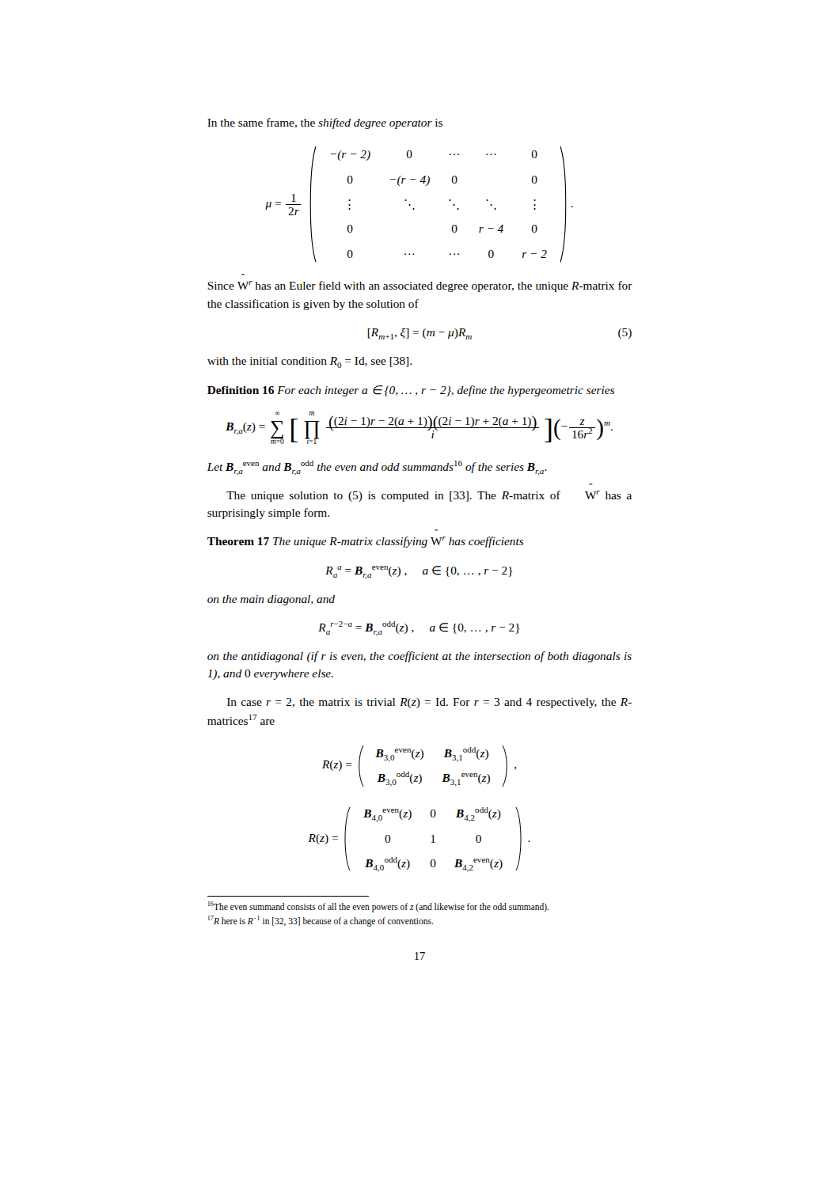In the same frame, the shifted degree operator is
μ = 12r
| −( r − 2) | 0 | ··· | ··· | 0 |
| 0 | −( r − 4) | 0 | | 0 |
| ⋮ | ⋱ | ⋱ | ⋱ | ⋮ |
| 0 | | 0 | r − 4 | 0 |
| 0 | ··· | ··· | 0 | r − 2 |
.
Since ̂Wr has an Euler field with an associated degree operator, the unique R-matrix for the classification is given by the solution of
[Rm+1, ξ] = (m − μ)Rm (5)
with the initial condition R0 = Id, see [38].
Definition 16 For each integer a ∈ {0, … , r − 2}, define the hypergeometric series
Br,a(z) = ∞∑m=0 [ m∏i=1 ((2i − 1)r − 2(a + 1))((2i − 1)r + 2(a + 1)) i ](−z 16r2)m.
Let Br,aeven and Br,aodd the even and odd summands 16 of the series Br,a.
The unique solution to (5) is computed in [33]. The R-matrix of ̂Wr has a surprisingly simple form.
Theorem 17 The unique R-matrix classifying ̂Wr has coefficients
Raa = Br,aeven(z) , a ∈ {0, … , r − 2}
on the main diagonal, and
Rar−2−a = Br,aodd(z) , a ∈ {0, … , r − 2}
on the antidiagonal (if r is even, the coefficient at the intersection of both diagonals is 1), and 0 everywhere else.
In case r = 2, the matrix is trivial R(z) = Id. For r = 3 and 4 respectively, the R-matrices17 are
R(z) =
| B 3,0 even ( z ) | B 3,1 odd ( z ) |
| B 3,0 odd ( z ) | B 3,1 even ( z ) |
,
R(z) =
| B 4,0 even ( z ) | 0 | B 4,2 odd ( z ) |
| 0 | 1 | 0 |
| B 4,0 odd ( z ) | 0 | B 4,2 even ( z ) |
.
16 The even summand consists of all the even powers of z (and likewise for the odd summand).
17 R here is R−1 in [32, 33] because of a change of conventions.
17